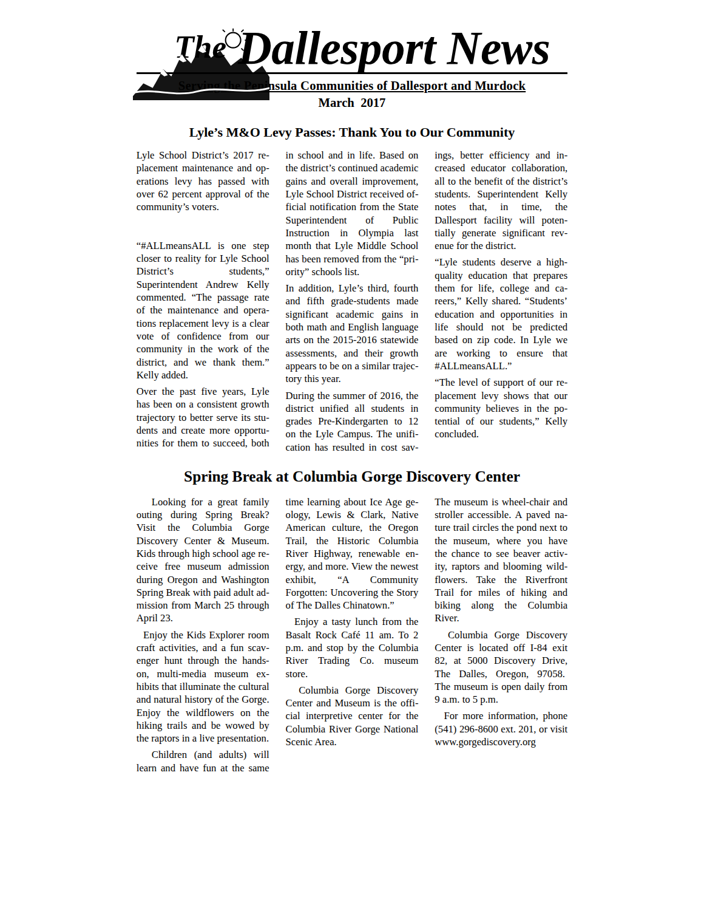The Dallesport News
Serving the Peninsula Communities of Dallesport and Murdock
March 2017
Lyle’s M&O Levy Passes: Thank You to Our Community
Lyle School District’s 2017 replacement maintenance and operations levy has passed with over 62 percent approval of the community’s voters.
“#ALLmeansALL is one step closer to reality for Lyle School District’s students,” Superintendent Andrew Kelly commented. “The passage rate of the maintenance and operations replacement levy is a clear vote of confidence from our community in the work of the district, and we thank them.” Kelly added.
Over the past five years, Lyle has been on a consistent growth trajectory to better serve its students and create more opportunities for them to succeed, both in school and in life. Based on the district’s continued academic gains and overall improvement, Lyle School District received official notification from the State Superintendent of Public Instruction in Olympia last month that Lyle Middle School has been removed from the “priority” schools list.
In addition, Lyle’s third, fourth and fifth grade-students made significant academic gains in both math and English language arts on the 2015-2016 statewide assessments, and their growth appears to be on a similar trajectory this year.
During the summer of 2016, the district unified all students in grades Pre-Kindergarten to 12 on the Lyle Campus. The unification has resulted in cost savings, better efficiency and increased educator collaboration, all to the benefit of the district’s students. Superintendent Kelly notes that, in time, the Dallesport facility will potentially generate significant revenue for the district.
“Lyle students deserve a high-quality education that prepares them for life, college and careers,” Kelly shared. “Students’ education and opportunities in life should not be predicted based on zip code. In Lyle we are working to ensure that #ALLmeansALL.”
“The level of support of our replacement levy shows that our community believes in the potential of our students,” Kelly concluded.
Spring Break at Columbia Gorge Discovery Center
Looking for a great family outing during Spring Break? Visit the Columbia Gorge Discovery Center & Museum. Kids through high school age receive free museum admission during Oregon and Washington Spring Break with paid adult admission from March 25 through April 23.
Enjoy the Kids Explorer room craft activities, and a fun scavenger hunt through the hands-on, multi-media museum exhibits that illuminate the cultural and natural history of the Gorge. Enjoy the wildflowers on the hiking trails and be wowed by the raptors in a live presentation.
Children (and adults) will learn and have fun at the same time learning about Ice Age geology, Lewis & Clark, Native American culture, the Oregon Trail, the Historic Columbia River Highway, renewable energy, and more. View the newest exhibit, “A Community Forgotten: Uncovering the Story of The Dalles Chinatown.”
Enjoy a tasty lunch from the Basalt Rock Café 11 am. To 2 p.m. and stop by the Columbia River Trading Co. museum store.
Columbia Gorge Discovery Center and Museum is the official interpretive center for the Columbia River Gorge National Scenic Area.
The museum is wheel-chair and stroller accessible. A paved nature trail circles the pond next to the museum, where you have the chance to see beaver activity, raptors and blooming wildflowers. Take the Riverfront Trail for miles of hiking and biking along the Columbia River.
Columbia Gorge Discovery Center is located off I-84 exit 82, at 5000 Discovery Drive, The Dalles, Oregon, 97058. The museum is open daily from 9 a.m. to 5 p.m.
For more information, phone (541) 296-8600 ext. 201, or visit www.gorgediscovery.org